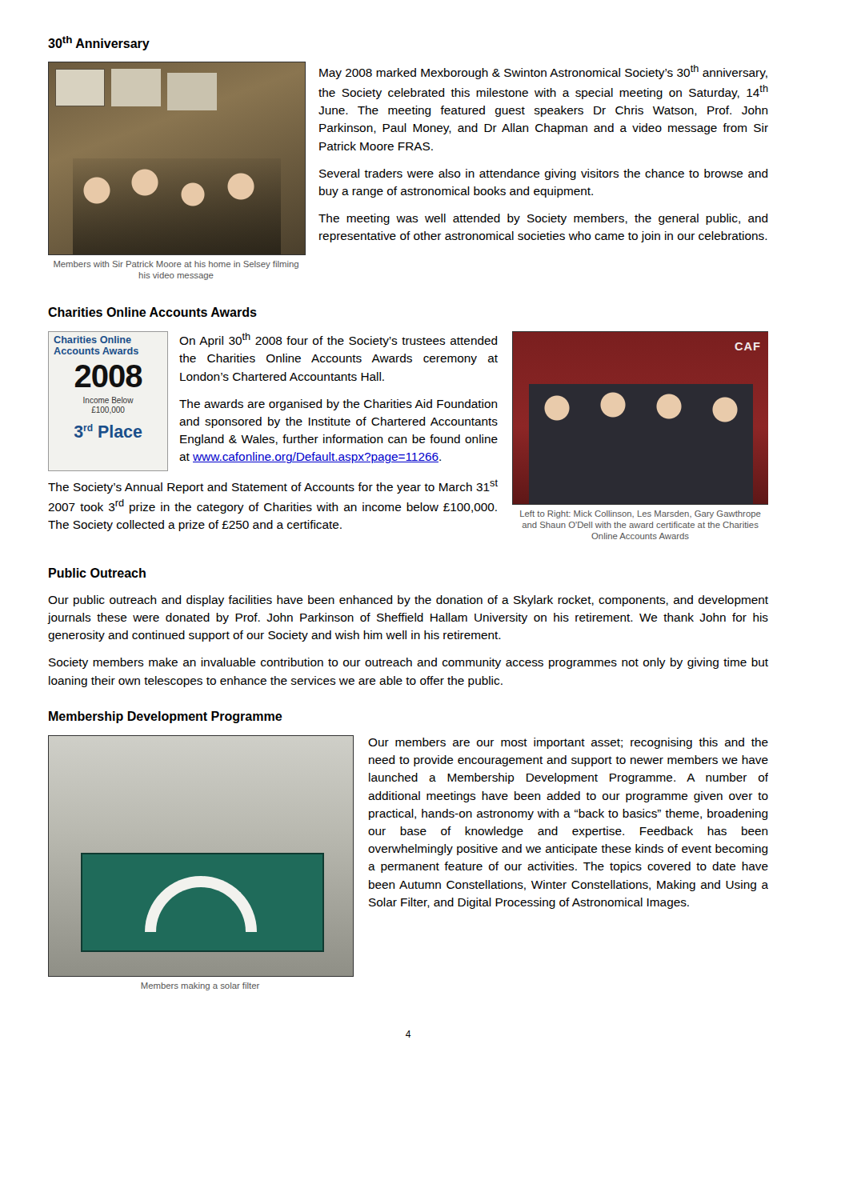30th Anniversary
Members with Sir Patrick Moore at his home in Selsey filming his video message
May 2008 marked Mexborough & Swinton Astronomical Society’s 30th anniversary, the Society celebrated this milestone with a special meeting on Saturday, 14th June. The meeting featured guest speakers Dr Chris Watson, Prof. John Parkinson, Paul Money, and Dr Allan Chapman and a video message from Sir Patrick Moore FRAS.
Several traders were also in attendance giving visitors the chance to browse and buy a range of astronomical books and equipment.
The meeting was well attended by Society members, the general public, and representative of other astronomical societies who came to join in our celebrations.
Charities Online Accounts Awards
Left to Right: Mick Collinson, Les Marsden, Gary Gawthrope and Shaun O'Dell with the award certificate at the Charities Online Accounts Awards
Charities Online
Accounts Awards
2008
Income Below
£100,000
3rd Place
On April 30th 2008 four of the Society’s trustees attended the Charities Online Accounts Awards ceremony at London’s Chartered Accountants Hall.
The awards are organised by the Charities Aid Foundation and sponsored by the Institute of Chartered Accountants England & Wales, further information can be found online at www.cafonline.org/Default.aspx?page=11266.
The Society’s Annual Report and Statement of Accounts for the year to March 31st 2007 took 3rd prize in the category of Charities with an income below £100,000. The Society collected a prize of £250 and a certificate.
Public Outreach
Our public outreach and display facilities have been enhanced by the donation of a Skylark rocket, components, and development journals these were donated by Prof. John Parkinson of Sheffield Hallam University on his retirement. We thank John for his generosity and continued support of our Society and wish him well in his retirement.
Society members make an invaluable contribution to our outreach and community access programmes not only by giving time but loaning their own telescopes to enhance the services we are able to offer the public.
Membership Development Programme
Members making a solar filter
Our members are our most important asset; recognising this and the need to provide encouragement and support to newer members we have launched a Membership Development Programme. A number of additional meetings have been added to our programme given over to practical, hands-on astronomy with a “back to basics” theme, broadening our base of knowledge and expertise. Feedback has been overwhelmingly positive and we anticipate these kinds of event becoming a permanent feature of our activities. The topics covered to date have been Autumn Constellations, Winter Constellations, Making and Using a Solar Filter, and Digital Processing of Astronomical Images.
4